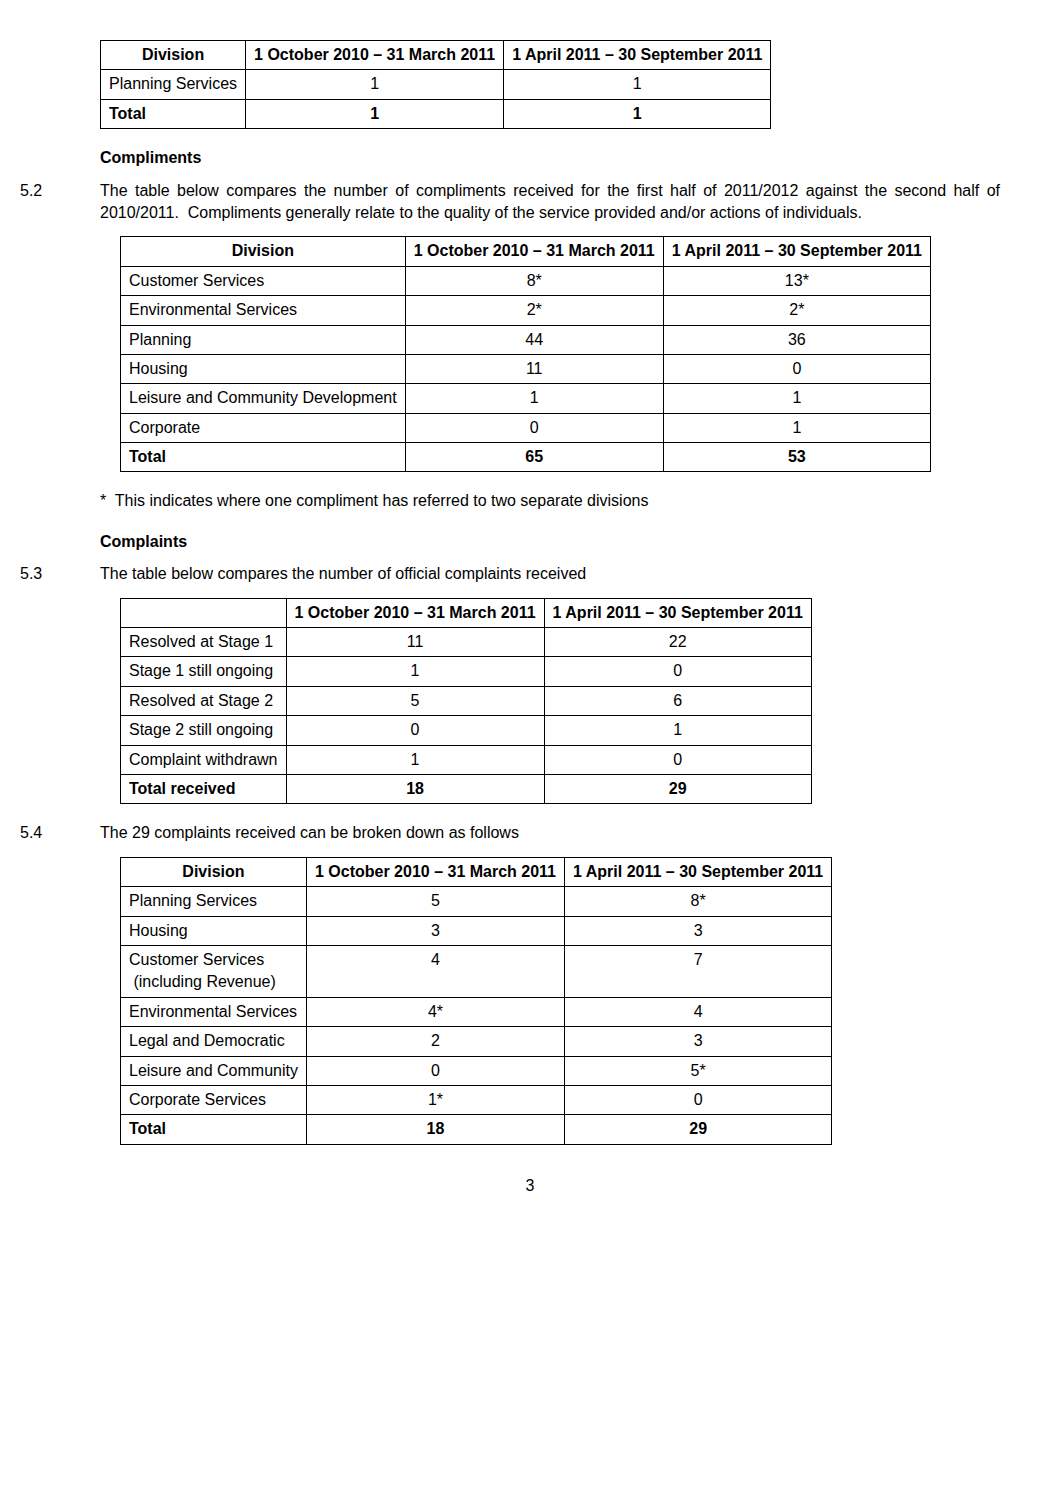| Division | 1 October 2010 – 31 March 2011 | 1 April 2011 – 30 September 2011 |
| --- | --- | --- |
| Planning Services | 1 | 1 |
| Total | 1 | 1 |
Compliments
5.2 The table below compares the number of compliments received for the first half of 2011/2012 against the second half of 2010/2011. Compliments generally relate to the quality of the service provided and/or actions of individuals.
| Division | 1 October 2010 – 31 March 2011 | 1 April 2011 – 30 September 2011 |
| --- | --- | --- |
| Customer Services | 8* | 13* |
| Environmental Services | 2* | 2* |
| Planning | 44 | 36 |
| Housing | 11 | 0 |
| Leisure and Community Development | 1 | 1 |
| Corporate | 0 | 1 |
| Total | 65 | 53 |
* This indicates where one compliment has referred to two separate divisions
Complaints
5.3 The table below compares the number of official complaints received
| | 1 October 2010 – 31 March 2011 | 1 April 2011 – 30 September 2011 |
| --- | --- | --- |
| Resolved at Stage 1 | 11 | 22 |
| Stage 1 still ongoing | 1 | 0 |
| Resolved at Stage 2 | 5 | 6 |
| Stage 2 still ongoing | 0 | 1 |
| Complaint withdrawn | 1 | 0 |
| Total received | 18 | 29 |
5.4 The 29 complaints received can be broken down as follows
| Division | 1 October 2010 – 31 March 2011 | 1 April 2011 – 30 September 2011 |
| --- | --- | --- |
| Planning Services | 5 | 8* |
| Housing | 3 | 3 |
| Customer Services (including Revenue) | 4 | 7 |
| Environmental Services | 4* | 4 |
| Legal and Democratic | 2 | 3 |
| Leisure and Community | 0 | 5* |
| Corporate Services | 1* | 0 |
| Total | 18 | 29 |
3